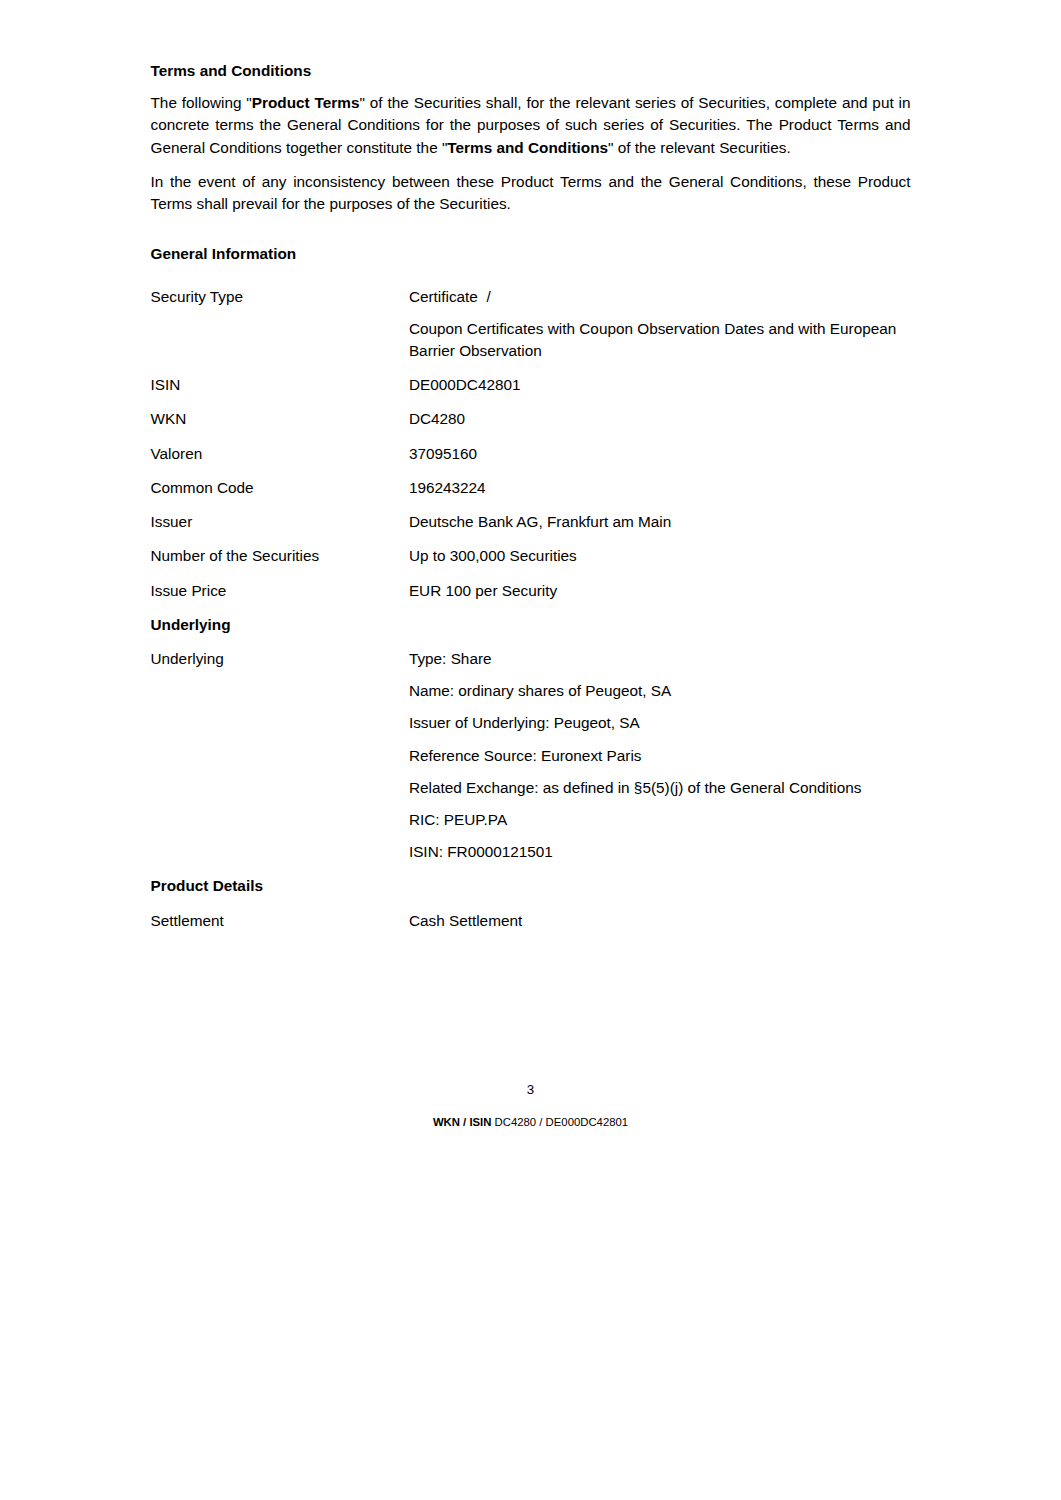Terms and Conditions
The following "Product Terms" of the Securities shall, for the relevant series of Securities, complete and put in concrete terms the General Conditions for the purposes of such series of Securities. The Product Terms and General Conditions together constitute the "Terms and Conditions" of the relevant Securities.
In the event of any inconsistency between these Product Terms and the General Conditions, these Product Terms shall prevail for the purposes of the Securities.
General Information
| Security Type | Certificate / Coupon Certificates with Coupon Observation Dates and with European Barrier Observation |
| ISIN | DE000DC42801 |
| WKN | DC4280 |
| Valoren | 37095160 |
| Common Code | 196243224 |
| Issuer | Deutsche Bank AG, Frankfurt am Main |
| Number of the Securities | Up to 300,000 Securities |
| Issue Price | EUR 100 per Security |
| Underlying |
| Underlying | Type: Share Name: ordinary shares of Peugeot, SA Issuer of Underlying: Peugeot, SA Reference Source: Euronext Paris Related Exchange: as defined in §5(5)(j) of the General Conditions RIC: PEUP.PA ISIN: FR0000121501 |
| Product Details |
| Settlement | Cash Settlement |
3
WKN / ISIN DC4280 / DE000DC42801